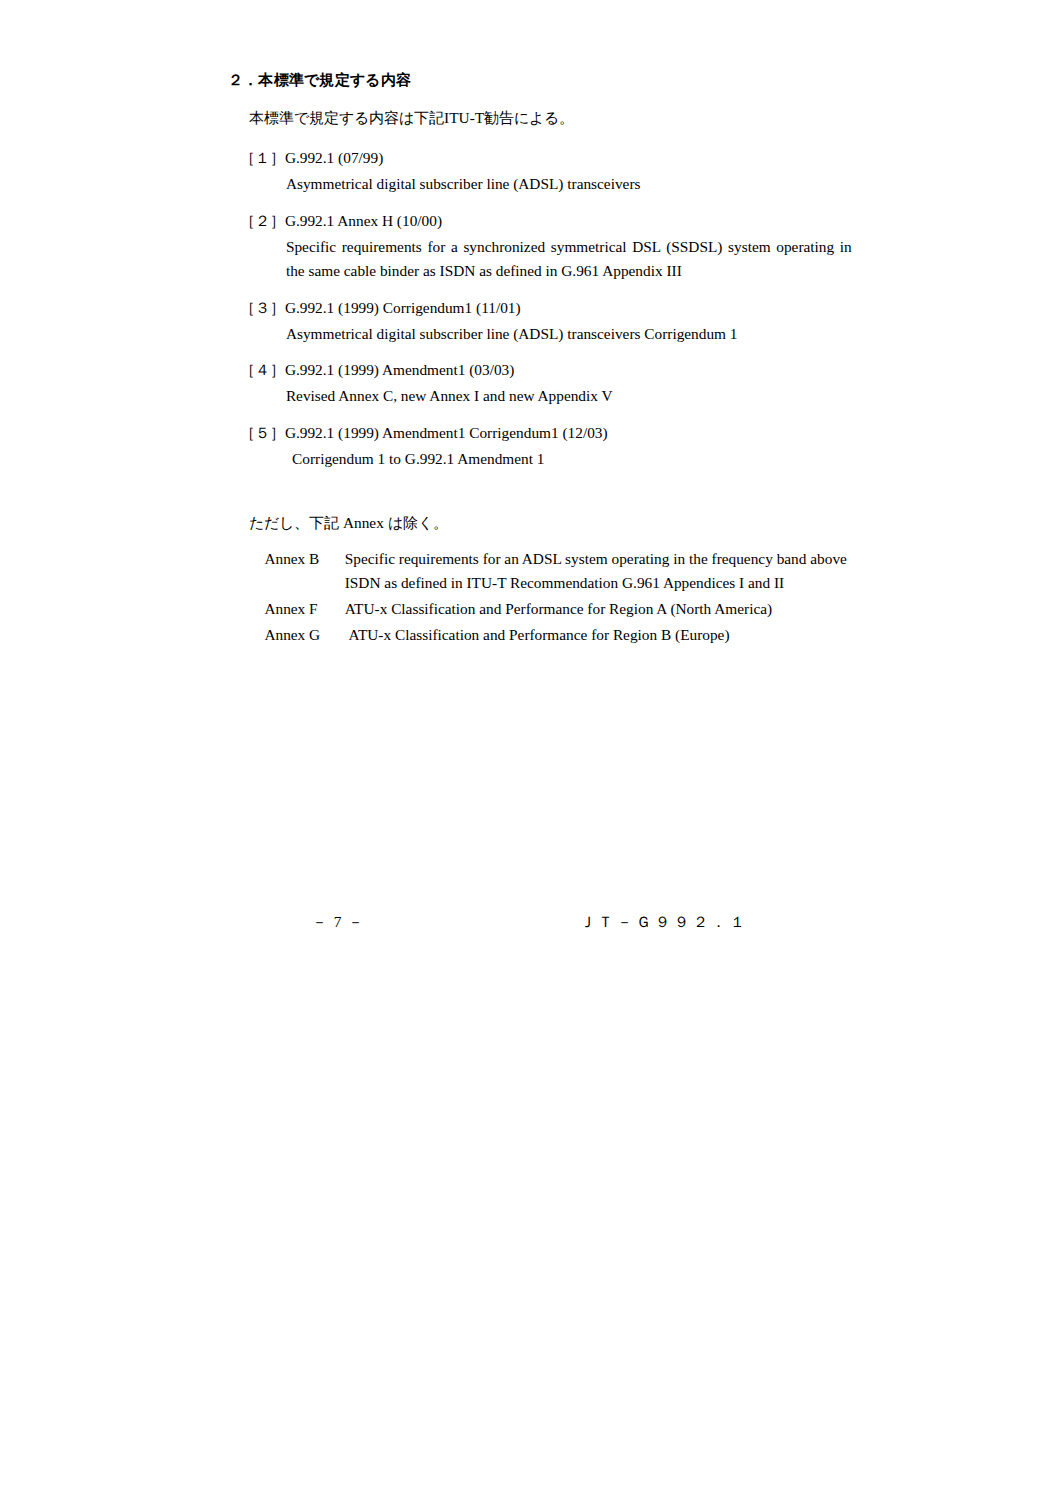２．本標準で規定する内容
本標準で規定する内容は下記ITU-T勧告による。
［１］G.992.1 (07/99)
Asymmetrical digital subscriber line (ADSL) transceivers
［２］G.992.1 Annex H (10/00)
Specific requirements for a synchronized symmetrical DSL (SSDSL) system operating in the same cable binder as ISDN as defined in G.961 Appendix III
［３］G.992.1 (1999) Corrigendum1 (11/01)
Asymmetrical digital subscriber line (ADSL) transceivers Corrigendum 1
［４］G.992.1 (1999) Amendment1 (03/03)
Revised Annex C, new Annex I and new Appendix V
［５］G.992.1 (1999) Amendment1 Corrigendum1 (12/03)
Corrigendum 1 to G.992.1 Amendment 1
ただし、下記 Annex は除く。
| Annex B | Specific requirements for an ADSL system operating in the frequency band above ISDN as defined in ITU-T Recommendation G.961 Appendices I and II |
| Annex F | ATU-x Classification and Performance for Region A (North America) |
| Annex G | ATU-x Classification and Performance for Region B (Europe) |
－ 7 － ＪＴ－Ｇ９９２．１